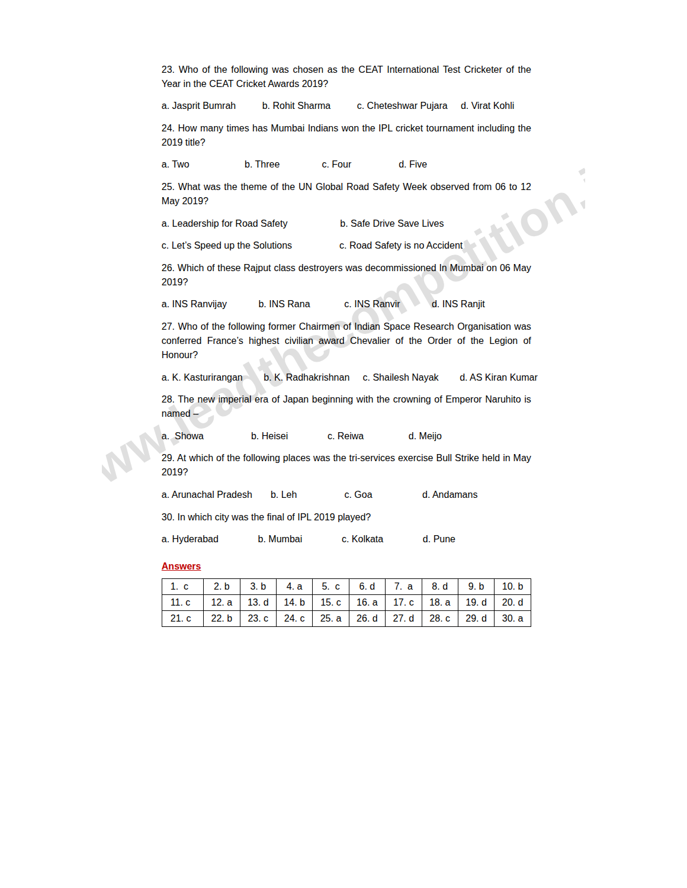www.leadthecompetition.in
23. Who of the following was chosen as the CEAT International Test Cricketer of the Year in the CEAT Cricket Awards 2019?
a. Jasprit Bumrah b. Rohit Sharma c. Cheteshwar Pujara d. Virat Kohli
24. How many times has Mumbai Indians won the IPL cricket tournament including the 2019 title?
a. Two b. Three c. Four d. Five
25. What was the theme of the UN Global Road Safety Week observed from 06 to 12 May 2019?
a. Leadership for Road Safety b. Safe Drive Save Lives
c. Let’s Speed up the Solutions c. Road Safety is no Accident
26. Which of these Rajput class destroyers was decommissioned In Mumbai on 06 May 2019?
a. INS Ranvijay b. INS Rana c. INS Ranvir d. INS Ranjit
27. Who of the following former Chairmen of Indian Space Research Organisation was conferred France’s highest civilian award Chevalier of the Order of the Legion of Honour?
a. K. Kasturirangan b. K. Radhakrishnan c. Shailesh Nayak d. AS Kiran Kumar
28. The new imperial era of Japan beginning with the crowning of Emperor Naruhito is named –
a. Showa b. Heisei c. Reiwa d. Meijo
29. At which of the following places was the tri-services exercise Bull Strike held in May 2019?
a. Arunachal Pradesh b. Leh c. Goa d. Andamans
30. In which city was the final of IPL 2019 played?
a. Hyderabad b. Mumbai c. Kolkata d. Pune
Answers
| 1. c | 2. b | 3. b | 4. a | 5. c | 6. d | 7. a | 8. d | 9. b | 10. b |
| 11. c | 12. a | 13. d | 14. b | 15. c | 16. a | 17. c | 18. a | 19. d | 20. d |
| 21. c | 22. b | 23. c | 24. c | 25. a | 26. d | 27. d | 28. c | 29. d | 30. a |